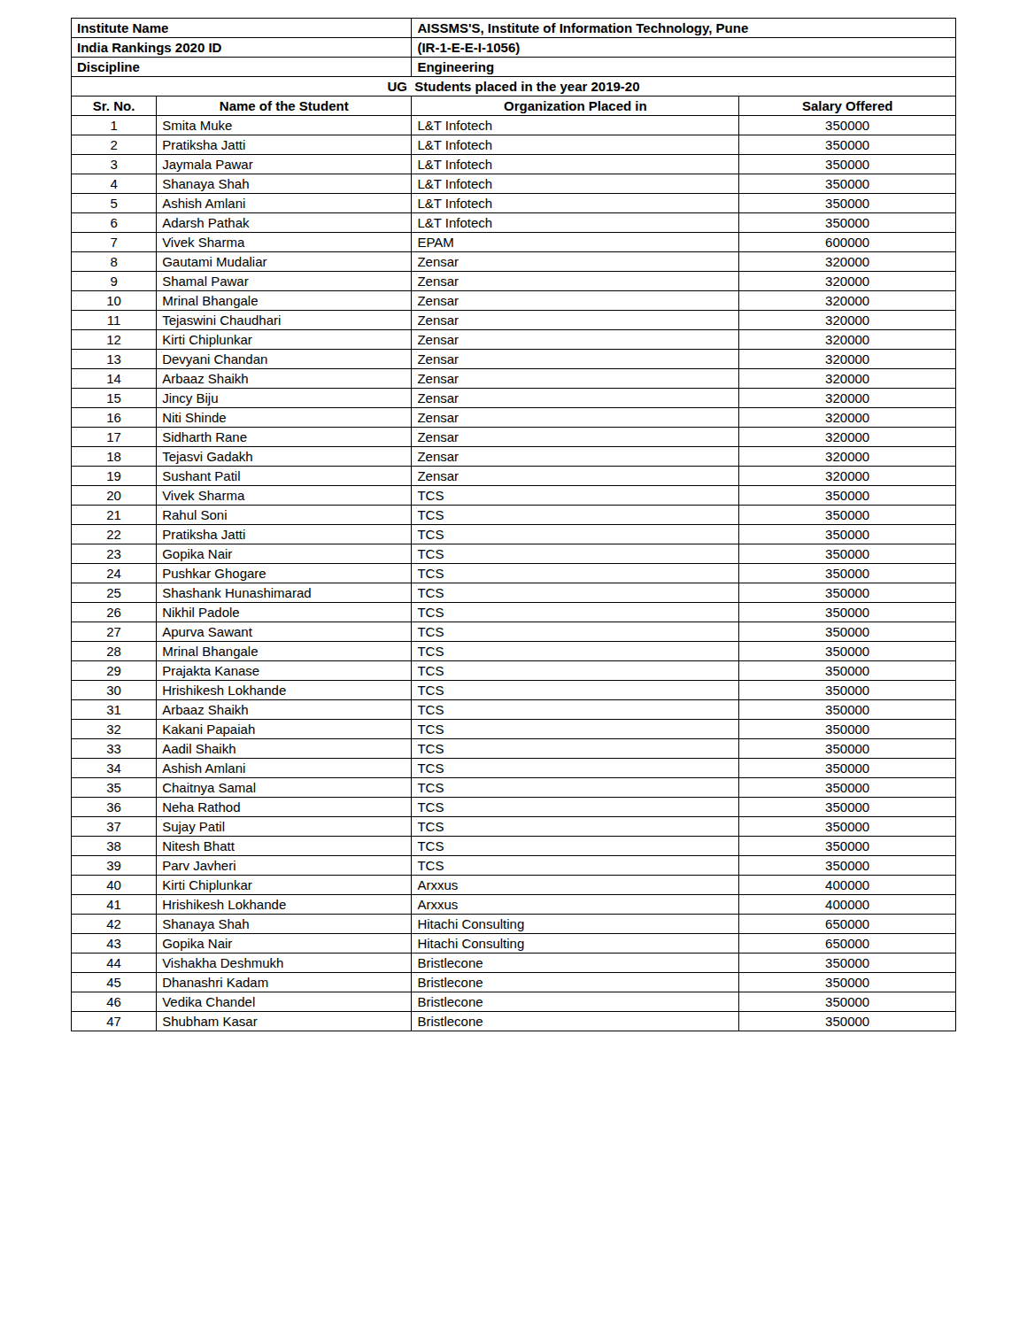| Institute Name | AISSMS'S, Institute of Information Technology, Pune |
| India Rankings 2020 ID | (IR-1-E-E-I-1056) |
| Discipline | Engineering |
| UG Students placed in the year 2019-20 |
| Sr. No. | Name of the Student | Organization Placed in | Salary Offered |
| 1 | Smita Muke | L&T Infotech | 350000 |
| 2 | Pratiksha Jatti | L&T Infotech | 350000 |
| 3 | Jaymala Pawar | L&T Infotech | 350000 |
| 4 | Shanaya Shah | L&T Infotech | 350000 |
| 5 | Ashish Amlani | L&T Infotech | 350000 |
| 6 | Adarsh Pathak | L&T Infotech | 350000 |
| 7 | Vivek Sharma | EPAM | 600000 |
| 8 | Gautami Mudaliar | Zensar | 320000 |
| 9 | Shamal Pawar | Zensar | 320000 |
| 10 | Mrinal Bhangale | Zensar | 320000 |
| 11 | Tejaswini Chaudhari | Zensar | 320000 |
| 12 | Kirti Chiplunkar | Zensar | 320000 |
| 13 | Devyani Chandan | Zensar | 320000 |
| 14 | Arbaaz Shaikh | Zensar | 320000 |
| 15 | Jincy Biju | Zensar | 320000 |
| 16 | Niti Shinde | Zensar | 320000 |
| 17 | Sidharth Rane | Zensar | 320000 |
| 18 | Tejasvi Gadakh | Zensar | 320000 |
| 19 | Sushant Patil | Zensar | 320000 |
| 20 | Vivek Sharma | TCS | 350000 |
| 21 | Rahul Soni | TCS | 350000 |
| 22 | Pratiksha Jatti | TCS | 350000 |
| 23 | Gopika Nair | TCS | 350000 |
| 24 | Pushkar Ghogare | TCS | 350000 |
| 25 | Shashank Hunashimarad | TCS | 350000 |
| 26 | Nikhil Padole | TCS | 350000 |
| 27 | Apurva Sawant | TCS | 350000 |
| 28 | Mrinal Bhangale | TCS | 350000 |
| 29 | Prajakta Kanase | TCS | 350000 |
| 30 | Hrishikesh Lokhande | TCS | 350000 |
| 31 | Arbaaz Shaikh | TCS | 350000 |
| 32 | Kakani Papaiah | TCS | 350000 |
| 33 | Aadil Shaikh | TCS | 350000 |
| 34 | Ashish Amlani | TCS | 350000 |
| 35 | Chaitnya Samal | TCS | 350000 |
| 36 | Neha Rathod | TCS | 350000 |
| 37 | Sujay Patil | TCS | 350000 |
| 38 | Nitesh Bhatt | TCS | 350000 |
| 39 | Parv Javheri | TCS | 350000 |
| 40 | Kirti Chiplunkar | Arxxus | 400000 |
| 41 | Hrishikesh Lokhande | Arxxus | 400000 |
| 42 | Shanaya Shah | Hitachi Consulting | 650000 |
| 43 | Gopika Nair | Hitachi Consulting | 650000 |
| 44 | Vishakha Deshmukh | Bristlecone | 350000 |
| 45 | Dhanashri Kadam | Bristlecone | 350000 |
| 46 | Vedika Chandel | Bristlecone | 350000 |
| 47 | Shubham Kasar | Bristlecone | 350000 |